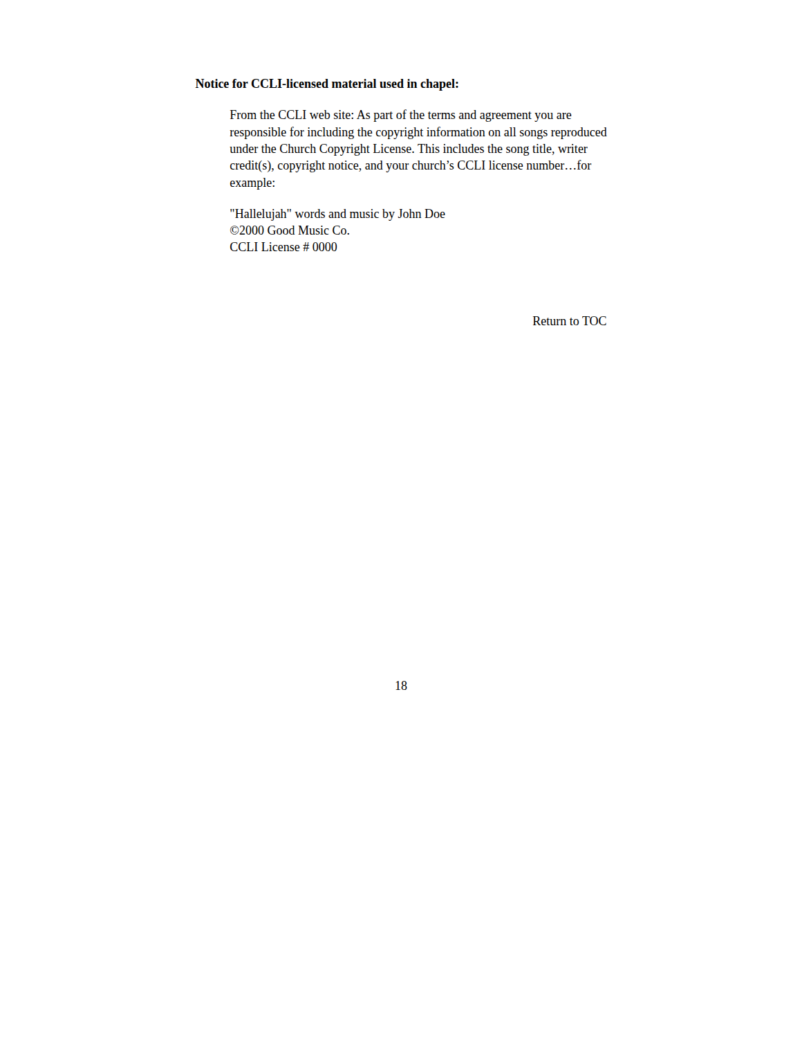Notice for CCLI-licensed material used in chapel:
From the CCLI web site: As part of the terms and agreement you are responsible for including the copyright information on all songs reproduced under the Church Copyright License. This includes the song title, writer credit(s), copyright notice, and your church’s CCLI license number…for example:
"Hallelujah" words and music by John Doe
©2000 Good Music Co.
CCLI License # 0000
Return to TOC
18